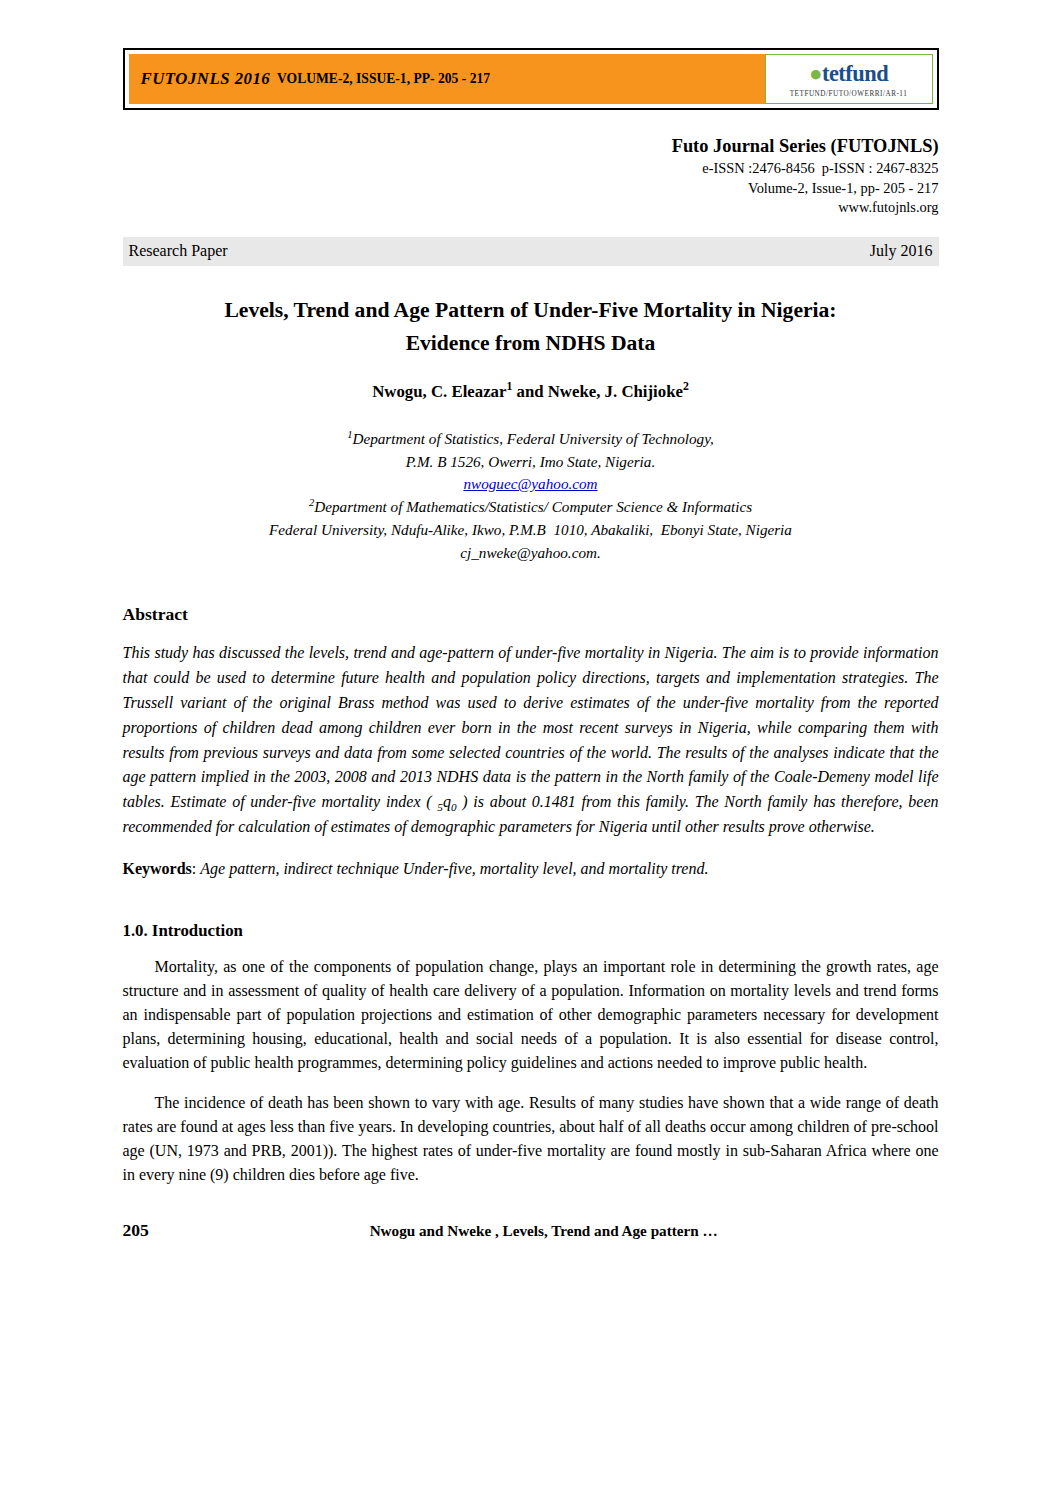FUTOJNLS 2016 VOLUME-2, ISSUE-1, PP- 205 - 217
●tetfund
TETFUND/FUTO/OWERRI/AR-11
Futo Journal Series (FUTOJNLS)
e-ISSN :2476-8456 p-ISSN : 2467-8325
Volume-2, Issue-1, pp- 205 - 217
www.futojnls.org
Research Paper July 2016
Levels, Trend and Age Pattern of Under-Five Mortality in Nigeria:
Evidence from NDHS Data
Nwogu, C. Eleazar1 and Nweke, J. Chijioke2
1Department of Statistics, Federal University of Technology,
P.M. B 1526, Owerri, Imo State, Nigeria.
nwoguec@yahoo.com
2Department of Mathematics/Statistics/ Computer Science & Informatics
Federal University, Ndufu-Alike, Ikwo, P.M.B 1010, Abakaliki, Ebonyi State, Nigeria
cj_nweke@yahoo.com.
Abstract
This study has discussed the levels, trend and age-pattern of under-five mortality in Nigeria. The aim is to provide information that could be used to determine future health and population policy directions, targets and implementation strategies. The Trussell variant of the original Brass method was used to derive estimates of the under-five mortality from the reported proportions of children dead among children ever born in the most recent surveys in Nigeria, while comparing them with results from previous surveys and data from some selected countries of the world. The results of the analyses indicate that the age pattern implied in the 2003, 2008 and 2013 NDHS data is the pattern in the North family of the Coale-Demeny model life tables. Estimate of under-five mortality index ( 5q0 ) is about 0.1481 from this family. The North family has therefore, been recommended for calculation of estimates of demographic parameters for Nigeria until other results prove otherwise.
Keywords: Age pattern, indirect technique Under-five, mortality level, and mortality trend.
1.0. Introduction
Mortality, as one of the components of population change, plays an important role in determining the growth rates, age structure and in assessment of quality of health care delivery of a population. Information on mortality levels and trend forms an indispensable part of population projections and estimation of other demographic parameters necessary for development plans, determining housing, educational, health and social needs of a population. It is also essential for disease control, evaluation of public health programmes, determining policy guidelines and actions needed to improve public health.
The incidence of death has been shown to vary with age. Results of many studies have shown that a wide range of death rates are found at ages less than five years. In developing countries, about half of all deaths occur among children of pre-school age (UN, 1973 and PRB, 2001)). The highest rates of under-five mortality are found mostly in sub-Saharan Africa where one in every nine (9) children dies before age five.
205 Nwogu and Nweke , Levels, Trend and Age pattern …